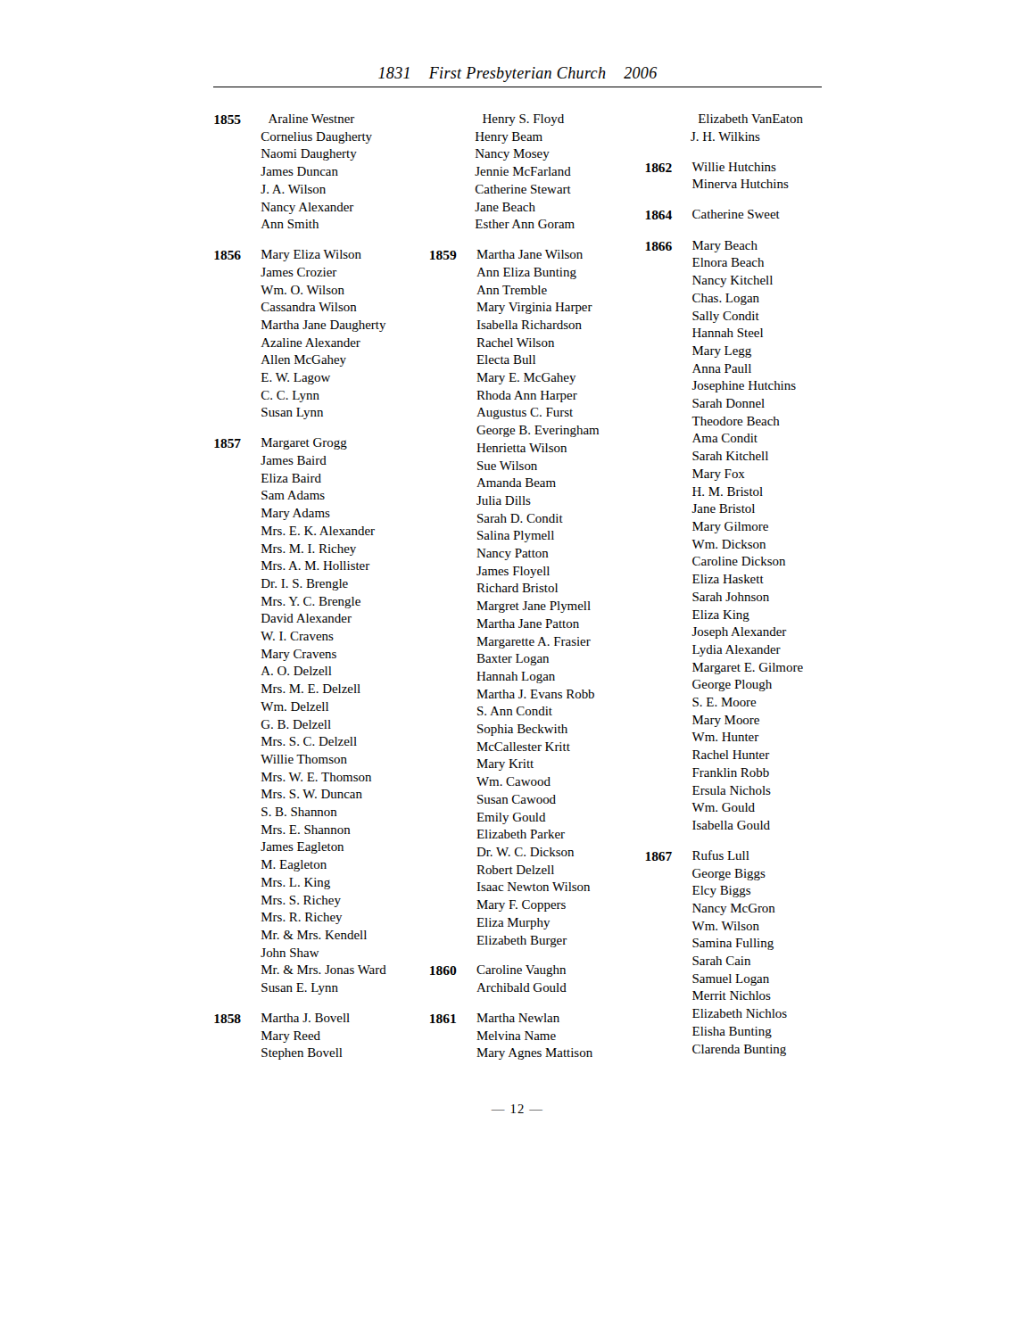1831 First Presbyterian Church 2006
1855
Araline Westner
Cornelius Daugherty
Naomi Daugherty
James Duncan
J. A. Wilson
Nancy Alexander
Ann Smith
1856
Mary Eliza Wilson
James Crozier
Wm. O. Wilson
Cassandra Wilson
Martha Jane Daugherty
Azaline Alexander
Allen McGahey
E. W. Lagow
C. C. Lynn
Susan Lynn
1857
Margaret Grogg
James Baird
Eliza Baird
Sam Adams
Mary Adams
Mrs. E. K. Alexander
Mrs. M. I. Richey
Mrs. A. M. Hollister
Dr. I. S. Brengle
Mrs. Y. C. Brengle
David Alexander
W. I. Cravens
Mary Cravens
A. O. Delzell
Mrs. M. E. Delzell
Wm. Delzell
G. B. Delzell
Mrs. S. C. Delzell
Willie Thomson
Mrs. W. E. Thomson
Mrs. S. W. Duncan
S. B. Shannon
Mrs. E. Shannon
James Eagleton
M. Eagleton
Mrs. L. King
Mrs. S. Richey
Mrs. R. Richey
Mr. & Mrs. Kendell
John Shaw
Mr. & Mrs. Jonas Ward
Susan E. Lynn
1858
Martha J. Bovell
Mary Reed
Stephen Bovell
Henry S. Floyd
Henry Beam
Nancy Mosey
Jennie McFarland
Catherine Stewart
Jane Beach
Esther Ann Goram
1859
Martha Jane Wilson
Ann Eliza Bunting
Ann Tremble
Mary Virginia Harper
Isabella Richardson
Rachel Wilson
Electa Bull
Mary E. McGahey
Rhoda Ann Harper
Augustus C. Furst
George B. Everingham
Henrietta Wilson
Sue Wilson
Amanda Beam
Julia Dills
Sarah D. Condit
Salina Plymell
Nancy Patton
James Floyell
Richard Bristol
Margret Jane Plymell
Martha Jane Patton
Margarette A. Frasier
Baxter Logan
Hannah Logan
Martha J. Evans Robb
S. Ann Condit
Sophia Beckwith
McCallester Kritt
Mary Kritt
Wm. Cawood
Susan Cawood
Emily Gould
Elizabeth Parker
Dr. W. C. Dickson
Robert Delzell
Isaac Newton Wilson
Mary F. Coppers
Eliza Murphy
Elizabeth Burger
1860
Caroline Vaughn
Archibald Gould
1861
Martha Newlan
Melvina Name
Mary Agnes Mattison
Elizabeth VanEaton
J. H. Wilkins
1862
Willie Hutchins
Minerva Hutchins
1864
Catherine Sweet
1866
Mary Beach
Elnora Beach
Nancy Kitchell
Chas. Logan
Sally Condit
Hannah Steel
Mary Legg
Anna Paull
Josephine Hutchins
Sarah Donnel
Theodore Beach
Ama Condit
Sarah Kitchell
Mary Fox
H. M. Bristol
Jane Bristol
Mary Gilmore
Wm. Dickson
Caroline Dickson
Eliza Haskett
Sarah Johnson
Eliza King
Joseph Alexander
Lydia Alexander
Margaret E. Gilmore
George Plough
S. E. Moore
Mary Moore
Wm. Hunter
Rachel Hunter
Franklin Robb
Ersula Nichols
Wm. Gould
Isabella Gould
1867
Rufus Lull
George Biggs
Elcy Biggs
Nancy McGron
Wm. Wilson
Samina Fulling
Sarah Cain
Samuel Logan
Merrit Nichlos
Elizabeth Nichlos
Elisha Bunting
Clarenda Bunting
— 12 —